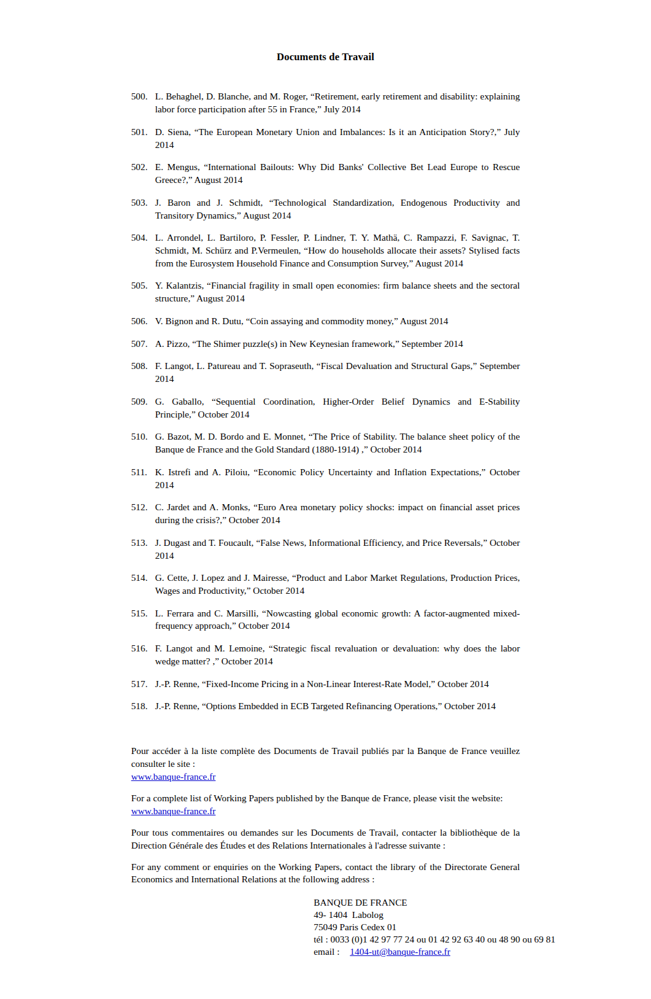Documents de Travail
500. L. Behaghel, D. Blanche, and M. Roger, “Retirement, early retirement and disability: explaining labor force participation after 55 in France,” July 2014
501. D. Siena, “The European Monetary Union and Imbalances: Is it an Anticipation Story?,” July 2014
502. E. Mengus, “International Bailouts: Why Did Banks' Collective Bet Lead Europe to Rescue Greece?,” August 2014
503. J. Baron and J. Schmidt, “Technological Standardization, Endogenous Productivity and Transitory Dynamics,” August 2014
504. L. Arrondel, L. Bartiloro, P. Fessler, P. Lindner, T. Y. Mathä, C. Rampazzi, F. Savignac, T. Schmidt, M. Schürz and P.Vermeulen, “How do households allocate their assets? Stylised facts from the Eurosystem Household Finance and Consumption Survey,” August 2014
505. Y. Kalantzis, “Financial fragility in small open economies: firm balance sheets and the sectoral structure,” August 2014
506. V. Bignon and R. Dutu, “Coin assaying and commodity money,” August 2014
507. A. Pizzo, “The Shimer puzzle(s) in New Keynesian framework,” September 2014
508. F. Langot, L. Patureau and T. Sopraseuth, “Fiscal Devaluation and Structural Gaps,” September 2014
509. G. Gaballo, “Sequential Coordination, Higher-Order Belief Dynamics and E-Stability Principle,” October 2014
510. G. Bazot, M. D. Bordo and E. Monnet, “The Price of Stability. The balance sheet policy of the Banque de France and the Gold Standard (1880-1914) ,” October 2014
511. K. Istrefi and A. Piloiu, “Economic Policy Uncertainty and Inflation Expectations,” October 2014
512. C. Jardet and A. Monks, “Euro Area monetary policy shocks: impact on financial asset prices during the crisis?,” October 2014
513. J. Dugast and T. Foucault, “False News, Informational Efficiency, and Price Reversals,” October 2014
514. G. Cette, J. Lopez and J. Mairesse, “Product and Labor Market Regulations, Production Prices, Wages and Productivity,” October 2014
515. L. Ferrara and C. Marsilli, “Nowcasting global economic growth: A factor-augmented mixed-frequency approach,” October 2014
516. F. Langot and M. Lemoine, “Strategic fiscal revaluation or devaluation: why does the labor wedge matter? ,” October 2014
517. J.-P. Renne, “Fixed-Income Pricing in a Non-Linear Interest-Rate Model,” October 2014
518. J.-P. Renne, “Options Embedded in ECB Targeted Refinancing Operations,” October 2014
Pour accéder à la liste complète des Documents de Travail publiés par la Banque de France veuillez consulter le site :
www.banque-france.fr
For a complete list of Working Papers published by the Banque de France, please visit the website:
www.banque-france.fr
Pour tous commentaires ou demandes sur les Documents de Travail, contacter la bibliothèque de la Direction Générale des Études et des Relations Internationales à l'adresse suivante :
For any comment or enquiries on the Working Papers, contact the library of the Directorate General Economics and International Relations at the following address :
BANQUE DE FRANCE
49- 1404 Labolog
75049 Paris Cedex 01
tél : 0033 (0)1 42 97 77 24 ou 01 42 92 63 40 ou 48 90 ou 69 81
email : 1404-ut@banque-france.fr